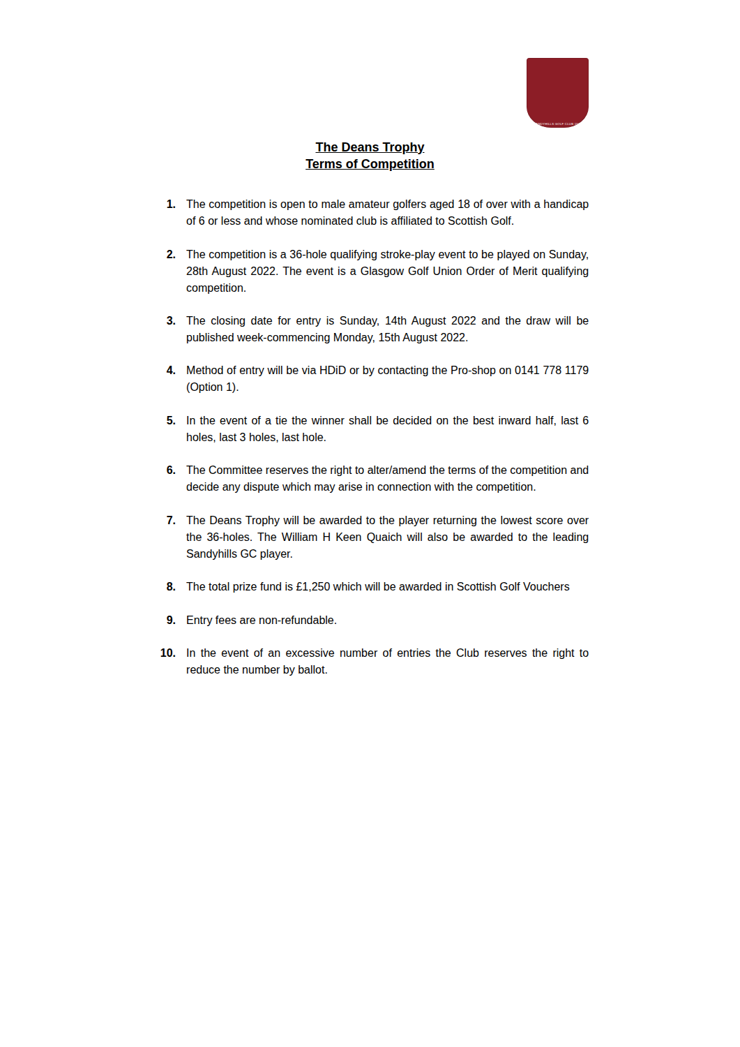The Deans Trophy Terms of Competition
The competition is open to male amateur golfers aged 18 of over with a handicap of 6 or less and whose nominated club is affiliated to Scottish Golf.
The competition is a 36-hole qualifying stroke-play event to be played on Sunday, 28th August 2022. The event is a Glasgow Golf Union Order of Merit qualifying competition.
The closing date for entry is Sunday, 14th August 2022 and the draw will be published week-commencing Monday, 15th August 2022.
Method of entry will be via HDiD or by contacting the Pro-shop on 0141 778 1179 (Option 1).
In the event of a tie the winner shall be decided on the best inward half, last 6 holes, last 3 holes, last hole.
The Committee reserves the right to alter/amend the terms of the competition and decide any dispute which may arise in connection with the competition.
The Deans Trophy will be awarded to the player returning the lowest score over the 36-holes. The William H Keen Quaich will also be awarded to the leading Sandyhills GC player.
The total prize fund is £1,250 which will be awarded in Scottish Golf Vouchers
Entry fees are non-refundable.
In the event of an excessive number of entries the Club reserves the right to reduce the number by ballot.